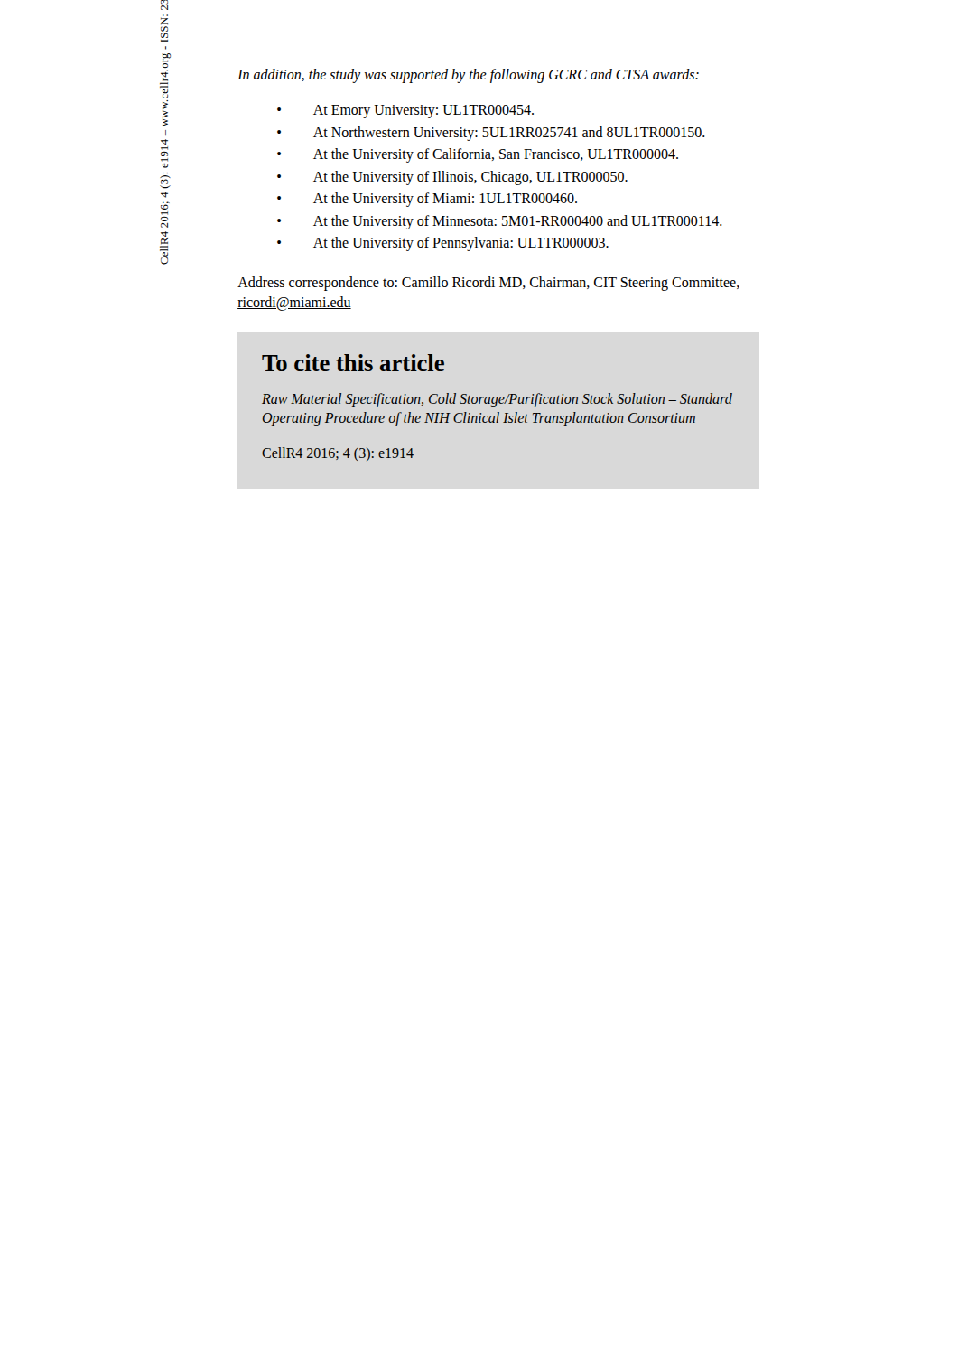CellR4 2016; 4 (3): e1914 – www.cellr4.org - ISSN: 2329-7042
In addition, the study was supported by the following GCRC and CTSA awards:
At Emory University: UL1TR000454.
At Northwestern University: 5UL1RR025741 and 8UL1TR000150.
At the University of California, San Francisco, UL1TR000004.
At the University of Illinois, Chicago, UL1TR000050.
At the University of Miami: 1UL1TR000460.
At the University of Minnesota: 5M01-RR000400 and UL1TR000114.
At the University of Pennsylvania: UL1TR000003.
Address correspondence to: Camillo Ricordi MD, Chairman, CIT Steering Committee, ricordi@miami.edu
To cite this article
Raw Material Specification, Cold Storage/Purification Stock Solution – Standard Operating Procedure of the NIH Clinical Islet Transplantation Consortium
CellR4 2016; 4 (3): e1914